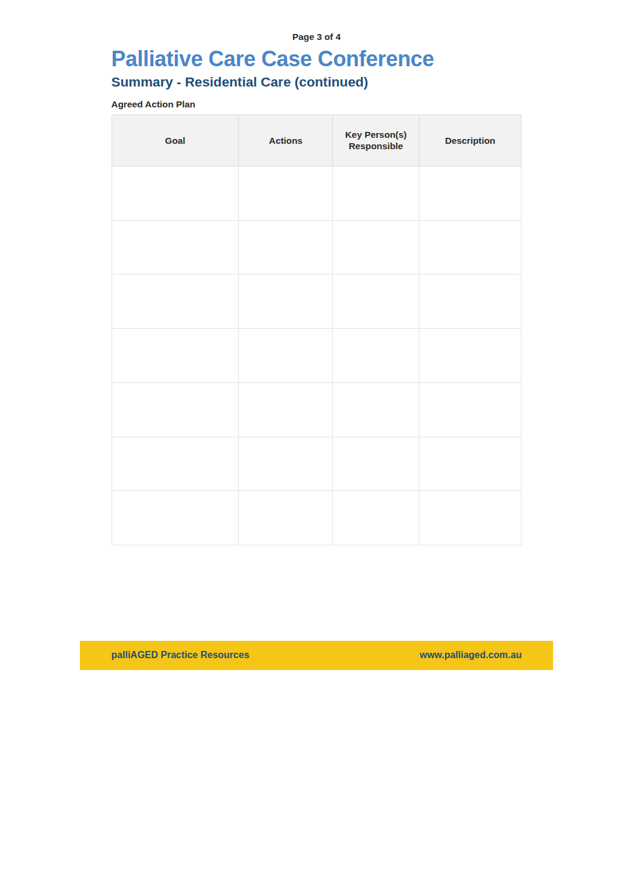Page 3 of 4
Palliative Care Case Conference
Summary - Residential Care (continued)
Agreed Action Plan
| Goal | Actions | Key Person(s) Responsible | Description |
| --- | --- | --- | --- |
palliAGED Practice Resources www.palliaged.com.au